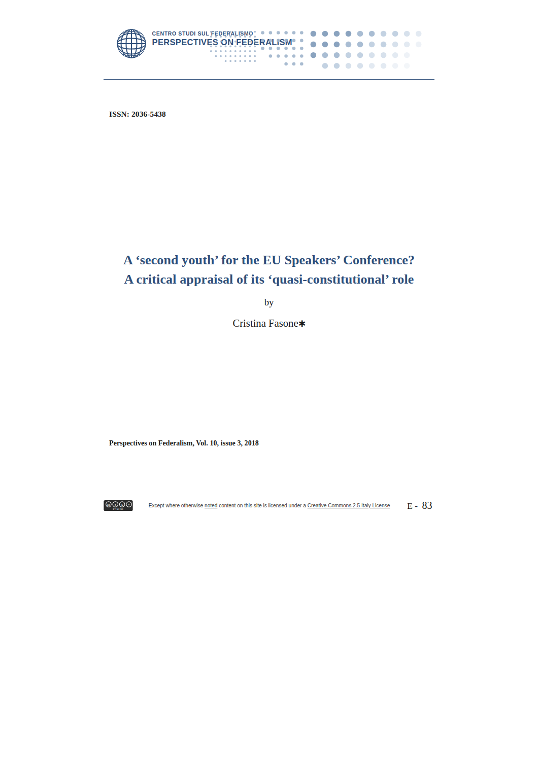CENTRO STUDI SUL FEDERALISMO
PERSPECTIVES ON FEDERALISM
ISSN: 2036-5438
A ‘second youth’ for the EU Speakers’ Conference?
A critical appraisal of its ‘quasi-constitutional’ role
by
Cristina Fasone✱
Perspectives on Federalism, Vol. 10, issue 3, 2018
cc ● $ = BY NC ND
Except where otherwise noted content on this site is licensed under a Creative Commons 2.5 Italy License
E - 83